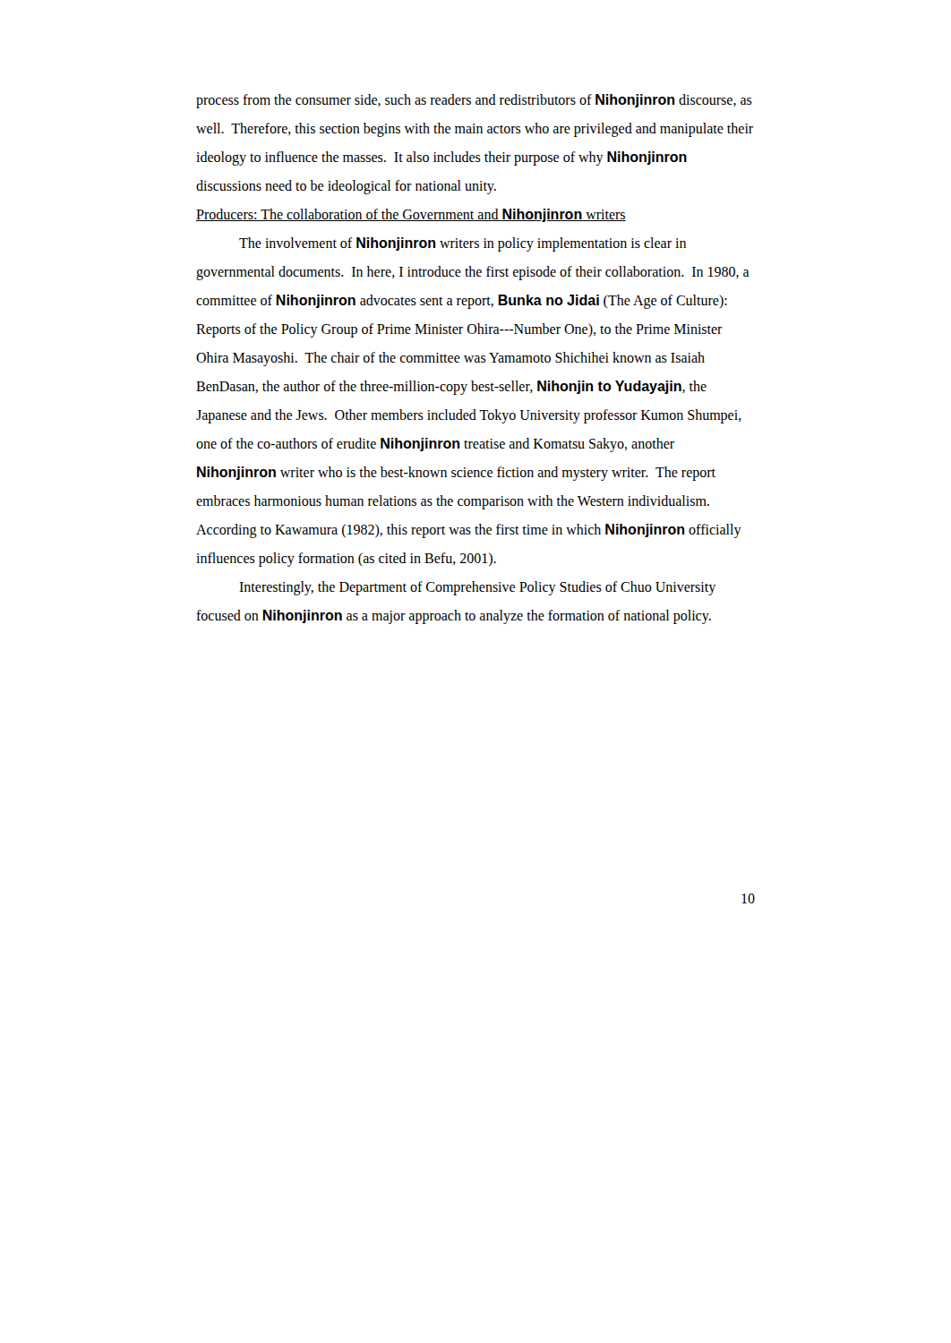process from the consumer side, such as readers and redistributors of Nihonjinron discourse, as well. Therefore, this section begins with the main actors who are privileged and manipulate their ideology to influence the masses. It also includes their purpose of why Nihonjinron discussions need to be ideological for national unity.
Producers: The collaboration of the Government and Nihonjinron writers
The involvement of Nihonjinron writers in policy implementation is clear in governmental documents. In here, I introduce the first episode of their collaboration. In 1980, a committee of Nihonjinron advocates sent a report, Bunka no Jidai (The Age of Culture): Reports of the Policy Group of Prime Minister Ohira---Number One), to the Prime Minister Ohira Masayoshi. The chair of the committee was Yamamoto Shichihei known as Isaiah BenDasan, the author of the three-million-copy best-seller, Nihonjin to Yudayajin, the Japanese and the Jews. Other members included Tokyo University professor Kumon Shumpei, one of the co-authors of erudite Nihonjinron treatise and Komatsu Sakyo, another Nihonjinron writer who is the best-known science fiction and mystery writer. The report embraces harmonious human relations as the comparison with the Western individualism. According to Kawamura (1982), this report was the first time in which Nihonjinron officially influences policy formation (as cited in Befu, 2001).
Interestingly, the Department of Comprehensive Policy Studies of Chuo University focused on Nihonjinron as a major approach to analyze the formation of national policy.
10